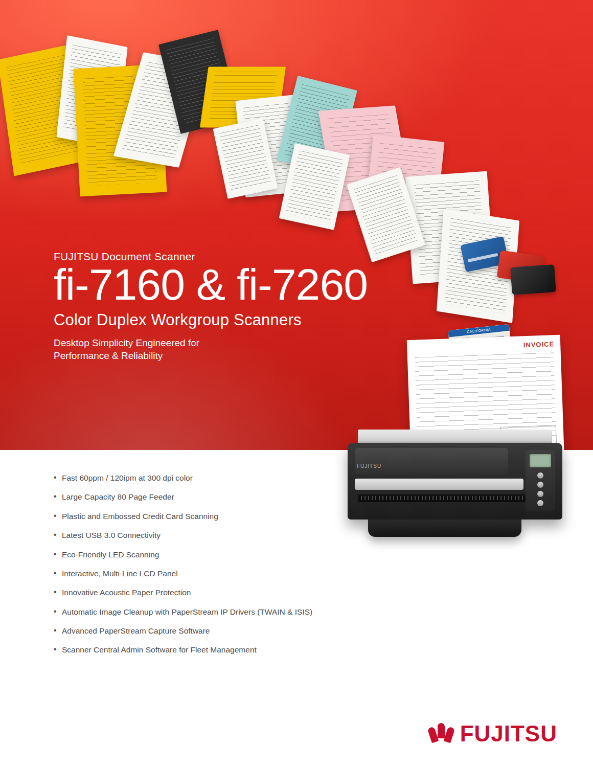CALIFORNIA
INVOICE
FUJITSU Document Scanner
fi-7160 & fi-7260
Color Duplex Workgroup Scanners
Desktop Simplicity Engineered for
Performance & Reliability
Fast 60ppm / 120ipm at 300 dpi color
Large Capacity 80 Page Feeder
Plastic and Embossed Credit Card Scanning
Latest USB 3.0 Connectivity
Eco-Friendly LED Scanning
Interactive, Multi-Line LCD Panel
Innovative Acoustic Paper Protection
Automatic Image Cleanup with PaperStream IP Drivers (TWAIN & ISIS)
Advanced PaperStream Capture Software
Scanner Central Admin Software for Fleet Management
FUJITSU
FUJITSU